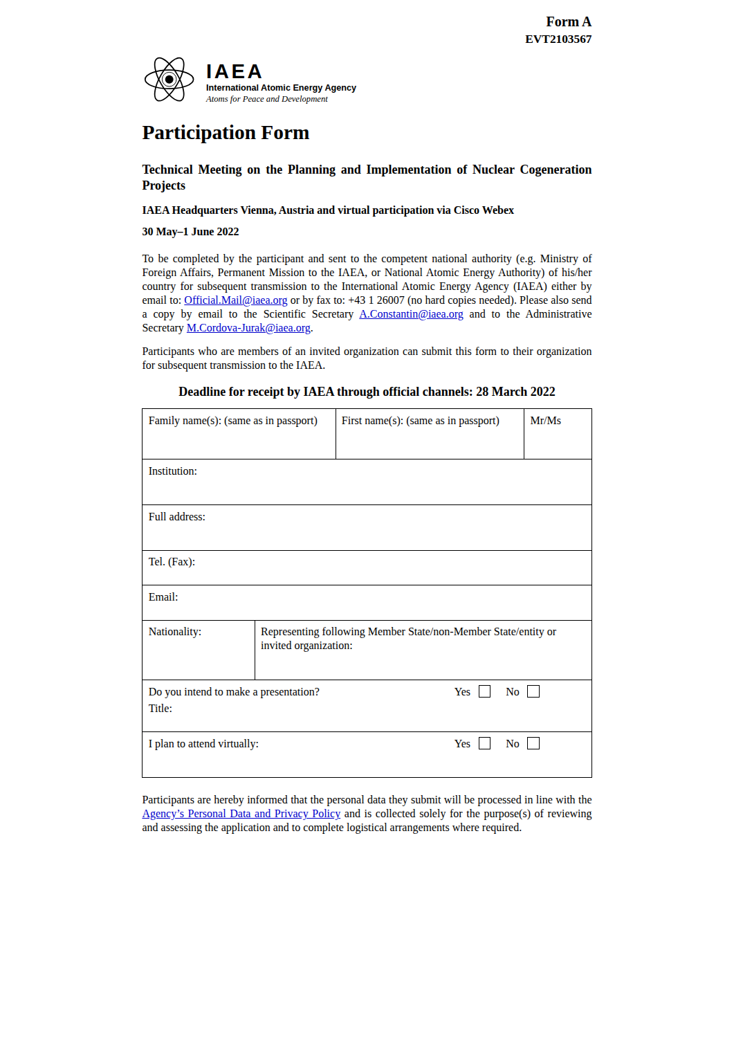Form A
EVT2103567
IAEA
International Atomic Energy Agency
Atoms for Peace and Development
Participation Form
Technical Meeting on the Planning and Implementation of Nuclear Cogeneration Projects
IAEA Headquarters Vienna, Austria and virtual participation via Cisco Webex
30 May–1 June 2022
To be completed by the participant and sent to the competent national authority (e.g. Ministry of Foreign Affairs, Permanent Mission to the IAEA, or National Atomic Energy Authority) of his/her country for subsequent transmission to the International Atomic Energy Agency (IAEA) either by email to: Official.Mail@iaea.org or by fax to: +43 1 26007 (no hard copies needed). Please also send a copy by email to the Scientific Secretary A.Constantin@iaea.org and to the Administrative Secretary M.Cordova-Jurak@iaea.org.
Participants who are members of an invited organization can submit this form to their organization for subsequent transmission to the IAEA.
Deadline for receipt by IAEA through official channels: 28 March 2022
| Family name(s): (same as in passport) | First name(s): (same as in passport) | Mr/Ms |
| Institution: |
| Full address: |
| Tel. (Fax): |
| Email: |
| Nationality: | Representing following Member State/non-Member State/entity or invited organization: |
| Do you intend to make a presentation? Yes No Title: |
| I plan to attend virtually: Yes No |
Participants are hereby informed that the personal data they submit will be processed in line with the Agency’s Personal Data and Privacy Policy and is collected solely for the purpose(s) of reviewing and assessing the application and to complete logistical arrangements where required.